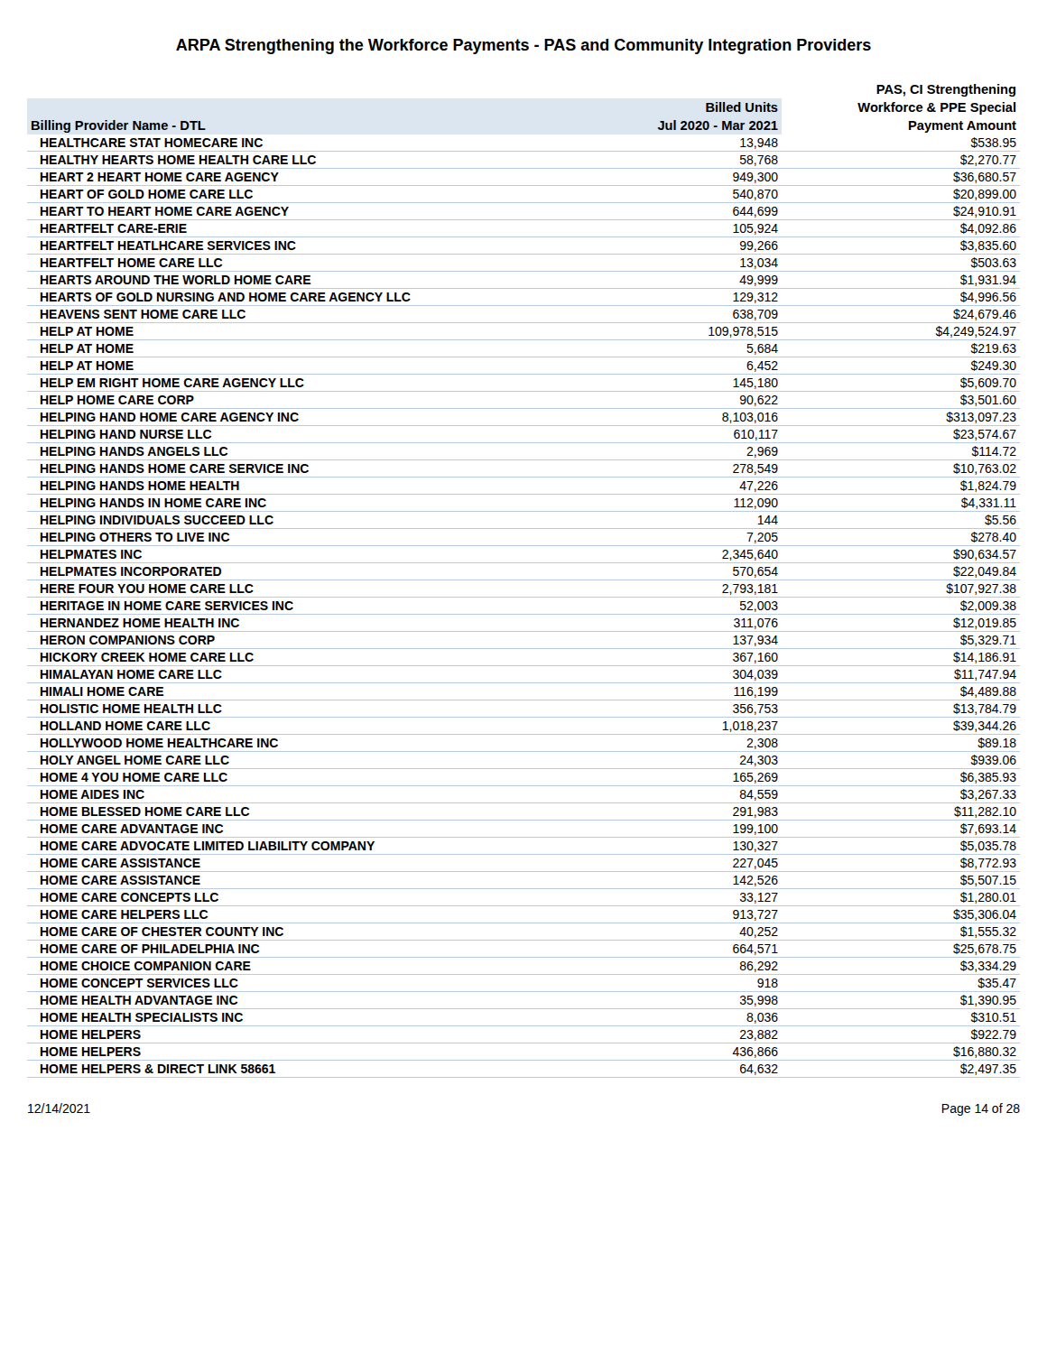ARPA Strengthening the Workforce Payments - PAS and Community Integration Providers
| | | PAS, CI Strengthening |
| --- | --- | --- |
| | Billed Units | Workforce & PPE Special |
| Billing Provider Name - DTL | Jul 2020 - Mar 2021 | Payment Amount |
| HEALTHCARE STAT HOMECARE INC | 13,948 | $538.95 |
| HEALTHY HEARTS HOME HEALTH CARE LLC | 58,768 | $2,270.77 |
| HEART 2 HEART HOME CARE AGENCY | 949,300 | $36,680.57 |
| HEART OF GOLD HOME CARE LLC | 540,870 | $20,899.00 |
| HEART TO HEART HOME CARE AGENCY | 644,699 | $24,910.91 |
| HEARTFELT CARE-ERIE | 105,924 | $4,092.86 |
| HEARTFELT HEATLHCARE SERVICES INC | 99,266 | $3,835.60 |
| HEARTFELT HOME CARE LLC | 13,034 | $503.63 |
| HEARTS AROUND THE WORLD HOME CARE | 49,999 | $1,931.94 |
| HEARTS OF GOLD NURSING AND HOME CARE AGENCY LLC | 129,312 | $4,996.56 |
| HEAVENS SENT HOME CARE LLC | 638,709 | $24,679.46 |
| HELP AT HOME | 109,978,515 | $4,249,524.97 |
| HELP AT HOME | 5,684 | $219.63 |
| HELP AT HOME | 6,452 | $249.30 |
| HELP EM RIGHT HOME CARE AGENCY LLC | 145,180 | $5,609.70 |
| HELP HOME CARE CORP | 90,622 | $3,501.60 |
| HELPING HAND HOME CARE AGENCY INC | 8,103,016 | $313,097.23 |
| HELPING HAND NURSE LLC | 610,117 | $23,574.67 |
| HELPING HANDS ANGELS LLC | 2,969 | $114.72 |
| HELPING HANDS HOME CARE SERVICE INC | 278,549 | $10,763.02 |
| HELPING HANDS HOME HEALTH | 47,226 | $1,824.79 |
| HELPING HANDS IN HOME CARE INC | 112,090 | $4,331.11 |
| HELPING INDIVIDUALS SUCCEED LLC | 144 | $5.56 |
| HELPING OTHERS TO LIVE INC | 7,205 | $278.40 |
| HELPMATES INC | 2,345,640 | $90,634.57 |
| HELPMATES INCORPORATED | 570,654 | $22,049.84 |
| HERE FOUR YOU HOME CARE LLC | 2,793,181 | $107,927.38 |
| HERITAGE IN HOME CARE SERVICES INC | 52,003 | $2,009.38 |
| HERNANDEZ HOME HEALTH INC | 311,076 | $12,019.85 |
| HERON COMPANIONS CORP | 137,934 | $5,329.71 |
| HICKORY CREEK HOME CARE LLC | 367,160 | $14,186.91 |
| HIMALAYAN HOME CARE LLC | 304,039 | $11,747.94 |
| HIMALI HOME CARE | 116,199 | $4,489.88 |
| HOLISTIC HOME HEALTH LLC | 356,753 | $13,784.79 |
| HOLLAND HOME CARE LLC | 1,018,237 | $39,344.26 |
| HOLLYWOOD HOME HEALTHCARE INC | 2,308 | $89.18 |
| HOLY ANGEL HOME CARE LLC | 24,303 | $939.06 |
| HOME 4 YOU HOME CARE LLC | 165,269 | $6,385.93 |
| HOME AIDES INC | 84,559 | $3,267.33 |
| HOME BLESSED HOME CARE LLC | 291,983 | $11,282.10 |
| HOME CARE ADVANTAGE INC | 199,100 | $7,693.14 |
| HOME CARE ADVOCATE LIMITED LIABILITY COMPANY | 130,327 | $5,035.78 |
| HOME CARE ASSISTANCE | 227,045 | $8,772.93 |
| HOME CARE ASSISTANCE | 142,526 | $5,507.15 |
| HOME CARE CONCEPTS LLC | 33,127 | $1,280.01 |
| HOME CARE HELPERS LLC | 913,727 | $35,306.04 |
| HOME CARE OF CHESTER COUNTY INC | 40,252 | $1,555.32 |
| HOME CARE OF PHILADELPHIA INC | 664,571 | $25,678.75 |
| HOME CHOICE COMPANION CARE | 86,292 | $3,334.29 |
| HOME CONCEPT SERVICES LLC | 918 | $35.47 |
| HOME HEALTH ADVANTAGE INC | 35,998 | $1,390.95 |
| HOME HEALTH SPECIALISTS INC | 8,036 | $310.51 |
| HOME HELPERS | 23,882 | $922.79 |
| HOME HELPERS | 436,866 | $16,880.32 |
| HOME HELPERS & DIRECT LINK 58661 | 64,632 | $2,497.35 |
12/14/2021 Page 14 of 28